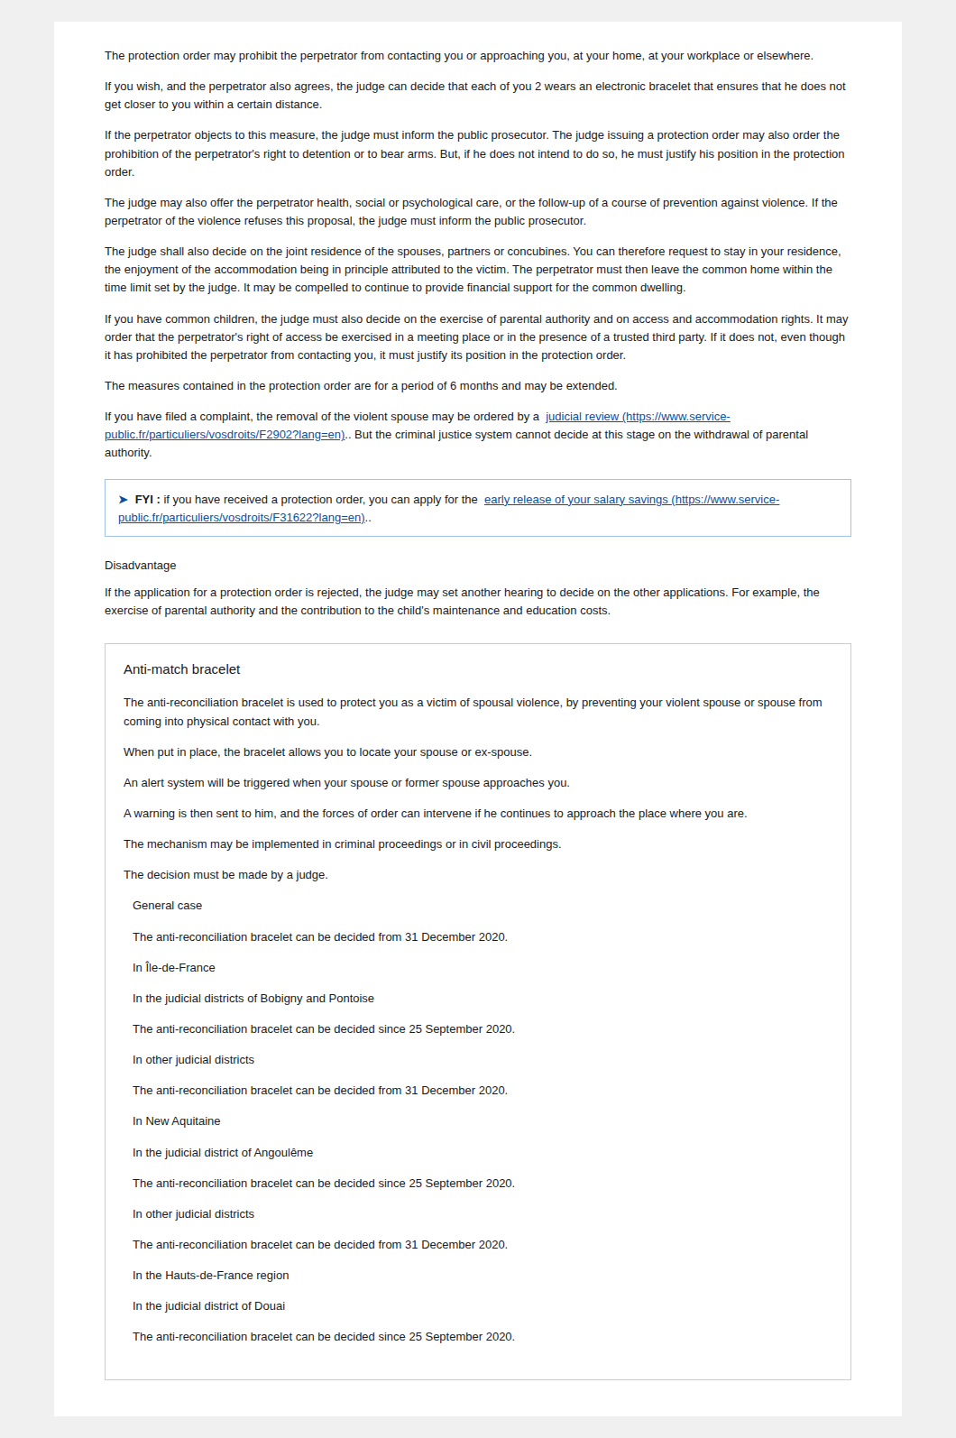The protection order may prohibit the perpetrator from contacting you or approaching you, at your home, at your workplace or elsewhere.
If you wish, and the perpetrator also agrees, the judge can decide that each of you 2 wears an electronic bracelet that ensures that he does not get closer to you within a certain distance.
If the perpetrator objects to this measure, the judge must inform the public prosecutor. The judge issuing a protection order may also order the prohibition of the perpetrator's right to detention or to bear arms. But, if he does not intend to do so, he must justify his position in the protection order.
The judge may also offer the perpetrator health, social or psychological care, or the follow-up of a course of prevention against violence. If the perpetrator of the violence refuses this proposal, the judge must inform the public prosecutor.
The judge shall also decide on the joint residence of the spouses, partners or concubines. You can therefore request to stay in your residence, the enjoyment of the accommodation being in principle attributed to the victim. The perpetrator must then leave the common home within the time limit set by the judge. It may be compelled to continue to provide financial support for the common dwelling.
If you have common children, the judge must also decide on the exercise of parental authority and on access and accommodation rights. It may order that the perpetrator's right of access be exercised in a meeting place or in the presence of a trusted third party. If it does not, even though it has prohibited the perpetrator from contacting you, it must justify its position in the protection order.
The measures contained in the protection order are for a period of 6 months and may be extended.
If you have filed a complaint, the removal of the violent spouse may be ordered by a judicial review (https://www.service-public.fr/particuliers/vosdroits/F2902?lang=en).. But the criminal justice system cannot decide at this stage on the withdrawal of parental authority.
➤ FYI : if you have received a protection order, you can apply for the early release of your salary savings (https://www.service-public.fr/particuliers/vosdroits/F31622?lang=en)..
Disadvantage
If the application for a protection order is rejected, the judge may set another hearing to decide on the other applications. For example, the exercise of parental authority and the contribution to the child's maintenance and education costs.
Anti-match bracelet
The anti-reconciliation bracelet is used to protect you as a victim of spousal violence, by preventing your violent spouse or spouse from coming into physical contact with you.
When put in place, the bracelet allows you to locate your spouse or ex-spouse.
An alert system will be triggered when your spouse or former spouse approaches you.
A warning is then sent to him, and the forces of order can intervene if he continues to approach the place where you are.
The mechanism may be implemented in criminal proceedings or in civil proceedings.
The decision must be made by a judge.
General case
The anti-reconciliation bracelet can be decided from 31 December 2020.
In Île-de-France
In the judicial districts of Bobigny and Pontoise
The anti-reconciliation bracelet can be decided since 25 September 2020.
In other judicial districts
The anti-reconciliation bracelet can be decided from 31 December 2020.
In New Aquitaine
In the judicial district of Angoulême
The anti-reconciliation bracelet can be decided since 25 September 2020.
In other judicial districts
The anti-reconciliation bracelet can be decided from 31 December 2020.
In the Hauts-de-France region
In the judicial district of Douai
The anti-reconciliation bracelet can be decided since 25 September 2020.